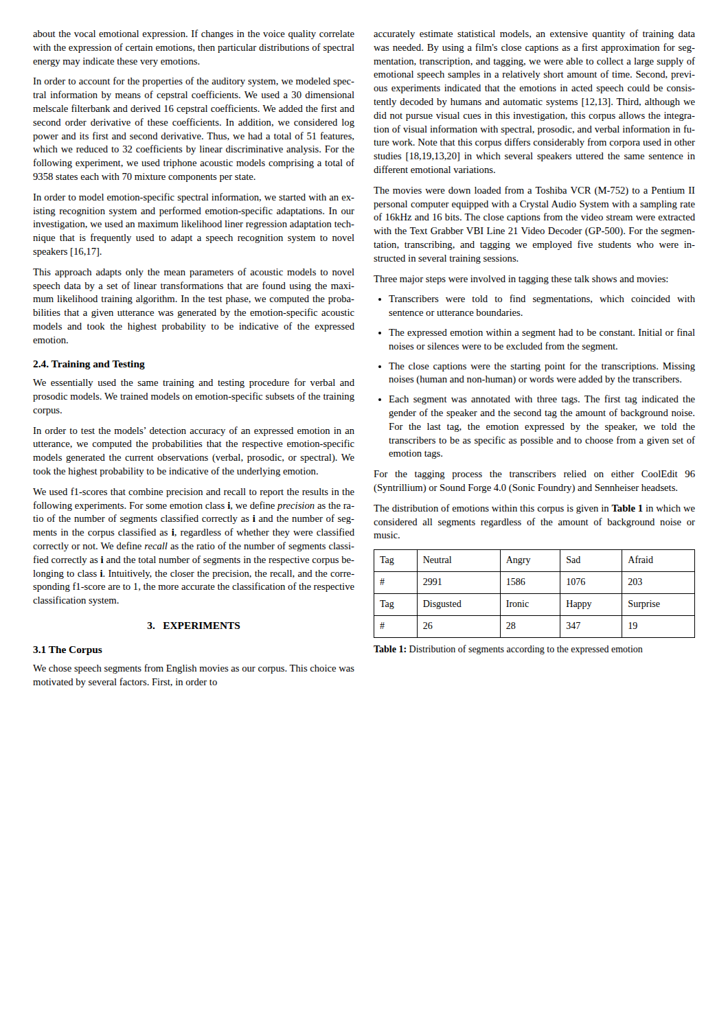about the vocal emotional expression. If changes in the voice quality correlate with the expression of certain emotions, then particular distributions of spectral energy may indicate these very emotions.
In order to account for the properties of the auditory system, we modeled spectral information by means of cepstral coefficients. We used a 30 dimensional melscale filterbank and derived 16 cepstral coefficients. We added the first and second order derivative of these coefficients. In addition, we considered log power and its first and second derivative. Thus, we had a total of 51 features, which we reduced to 32 coefficients by linear discriminative analysis. For the following experiment, we used triphone acoustic models comprising a total of 9358 states each with 70 mixture components per state.
In order to model emotion-specific spectral information, we started with an existing recognition system and performed emotion-specific adaptations. In our investigation, we used an maximum likelihood liner regression adaptation technique that is frequently used to adapt a speech recognition system to novel speakers [16,17].
This approach adapts only the mean parameters of acoustic models to novel speech data by a set of linear transformations that are found using the maximum likelihood training algorithm. In the test phase, we computed the probabilities that a given utterance was generated by the emotion-specific acoustic models and took the highest probability to be indicative of the expressed emotion.
2.4. Training and Testing
We essentially used the same training and testing procedure for verbal and prosodic models. We trained models on emotion-specific subsets of the training corpus.
In order to test the models’ detection accuracy of an expressed emotion in an utterance, we computed the probabilities that the respective emotion-specific models generated the current observations (verbal, prosodic, or spectral). We took the highest probability to be indicative of the underlying emotion.
We used f1-scores that combine precision and recall to report the results in the following experiments. For some emotion class i, we define precision as the ratio of the number of segments classified correctly as i and the number of segments in the corpus classified as i, regardless of whether they were classified correctly or not. We define recall as the ratio of the number of segments classified correctly as i and the total number of segments in the respective corpus belonging to class i. Intuitively, the closer the precision, the recall, and the corresponding f1-score are to 1, the more accurate the classification of the respective classification system.
3. EXPERIMENTS
3.1 The Corpus
We chose speech segments from English movies as our corpus. This choice was motivated by several factors. First, in order to
accurately estimate statistical models, an extensive quantity of training data was needed. By using a film's close captions as a first approximation for segmentation, transcription, and tagging, we were able to collect a large supply of emotional speech samples in a relatively short amount of time. Second, previous experiments indicated that the emotions in acted speech could be consistently decoded by humans and automatic systems [12,13]. Third, although we did not pursue visual cues in this investigation, this corpus allows the integration of visual information with spectral, prosodic, and verbal information in future work. Note that this corpus differs considerably from corpora used in other studies [18,19,13,20] in which several speakers uttered the same sentence in different emotional variations.
The movies were down loaded from a Toshiba VCR (M-752) to a Pentium II personal computer equipped with a Crystal Audio System with a sampling rate of 16kHz and 16 bits. The close captions from the video stream were extracted with the Text Grabber VBI Line 21 Video Decoder (GP-500). For the segmentation, transcribing, and tagging we employed five students who were instructed in several training sessions.
Three major steps were involved in tagging these talk shows and movies:
Transcribers were told to find segmentations, which coincided with sentence or utterance boundaries.
The expressed emotion within a segment had to be constant. Initial or final noises or silences were to be excluded from the segment.
The close captions were the starting point for the transcriptions. Missing noises (human and non-human) or words were added by the transcribers.
Each segment was annotated with three tags. The first tag indicated the gender of the speaker and the second tag the amount of background noise. For the last tag, the emotion expressed by the speaker, we told the transcribers to be as specific as possible and to choose from a given set of emotion tags.
For the tagging process the transcribers relied on either CoolEdit 96 (Syntrillium) or Sound Forge 4.0 (Sonic Foundry) and Sennheiser headsets.
The distribution of emotions within this corpus is given in Table 1 in which we considered all segments regardless of the amount of background noise or music.
| Tag | Neutral | Angry | Sad | Afraid |
| # | 2991 | 1586 | 1076 | 203 |
| Tag | Disgusted | Ironic | Happy | Surprise |
| # | 26 | 28 | 347 | 19 |
Table 1: Distribution of segments according to the expressed emotion